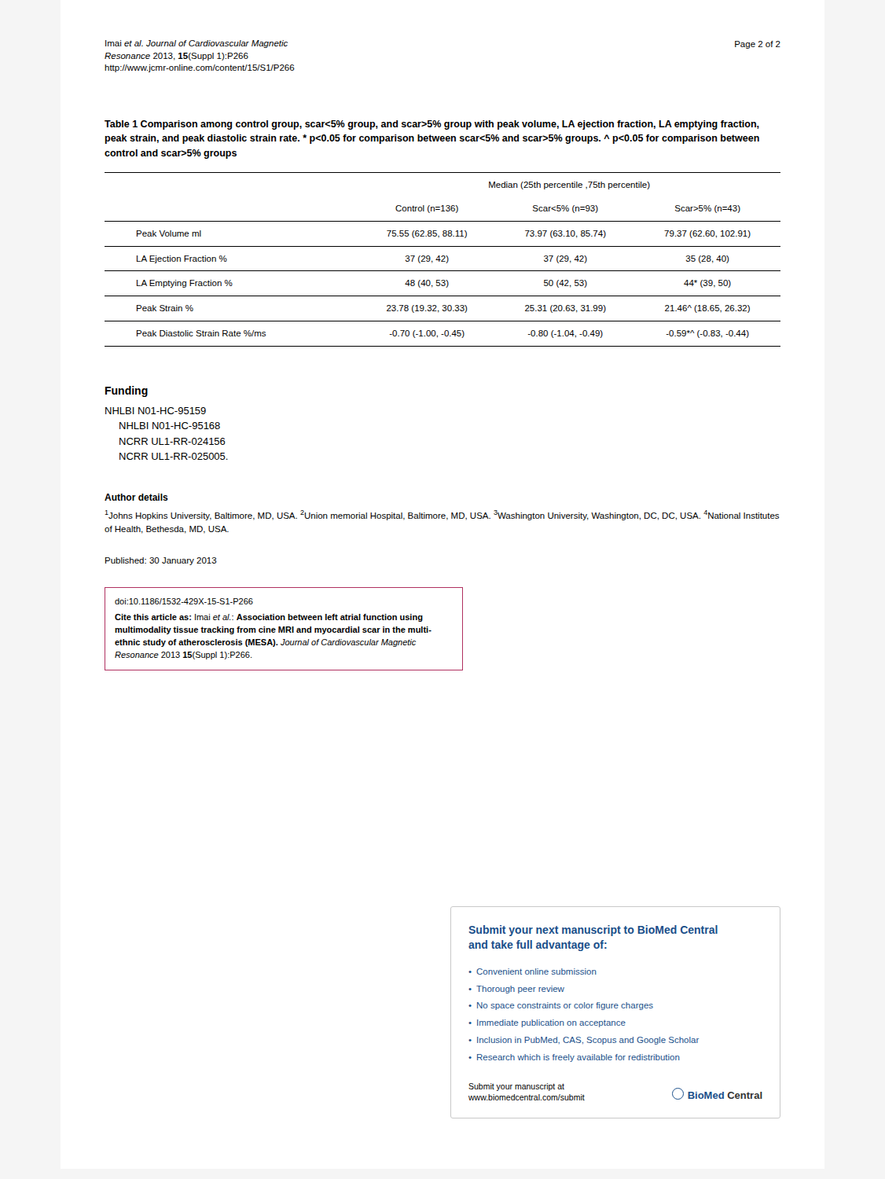Imai et al. Journal of Cardiovascular Magnetic
Resonance 2013, 15(Suppl 1):P266
http://www.jcmr-online.com/content/15/S1/P266
Page 2 of 2
Table 1 Comparison among control group, scar<5% group, and scar>5% group with peak volume, LA ejection fraction, LA emptying fraction, peak strain, and peak diastolic strain rate. * p<0.05 for comparison between scar<5% and scar>5% groups. ^ p<0.05 for comparison between control and scar>5% groups
| | Median (25th percentile ,75th percentile) |
| | Control (n=136) | Scar<5% (n=93) | Scar>5% (n=43) |
| Peak Volume ml | 75.55 (62.85, 88.11) | 73.97 (63.10, 85.74) | 79.37 (62.60, 102.91) |
| LA Ejection Fraction % | 37 (29, 42) | 37 (29, 42) | 35 (28, 40) |
| LA Emptying Fraction % | 48 (40, 53) | 50 (42, 53) | 44* (39, 50) |
| Peak Strain % | 23.78 (19.32, 30.33) | 25.31 (20.63, 31.99) | 21.46^ (18.65, 26.32) |
| Peak Diastolic Strain Rate %/ms | -0.70 (-1.00, -0.45) | -0.80 (-1.04, -0.49) | -0.59*^ (-0.83, -0.44) |
Funding
NHLBI N01-HC-95159
NHLBI N01-HC-95168
NCRR UL1-RR-024156
NCRR UL1-RR-025005.
Author details
1Johns Hopkins University, Baltimore, MD, USA. 2Union memorial Hospital, Baltimore, MD, USA. 3Washington University, Washington, DC, DC, USA. 4National Institutes of Health, Bethesda, MD, USA.
Published: 30 January 2013
doi:10.1186/1532-429X-15-S1-P266
Cite this article as: Imai et al.: Association between left atrial function using multimodality tissue tracking from cine MRI and myocardial scar in the multi-ethnic study of atherosclerosis (MESA). Journal of Cardiovascular Magnetic Resonance 2013 15(Suppl 1):P266.
Submit your next manuscript to BioMed Central
and take full advantage of:
Convenient online submission
Thorough peer review
No space constraints or color figure charges
Immediate publication on acceptance
Inclusion in PubMed, CAS, Scopus and Google Scholar
Research which is freely available for redistribution
Submit your manuscript at
www.biomedcentral.com/submit
BioMed Central